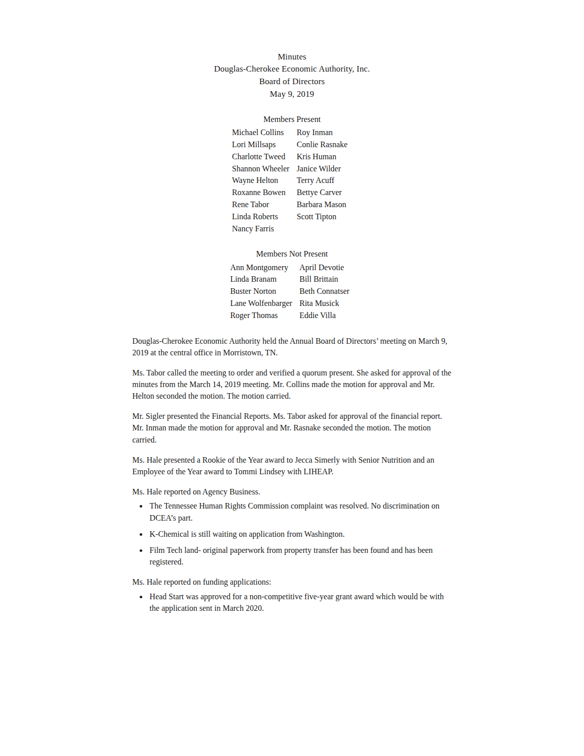Minutes
Douglas-Cherokee Economic Authority, Inc.
Board of Directors
May 9, 2019
Members Present
| Michael Collins | Roy Inman |
| Lori Millsaps | Conlie Rasnake |
| Charlotte Tweed | Kris Human |
| Shannon Wheeler | Janice Wilder |
| Wayne Helton | Terry Acuff |
| Roxanne Bowen | Bettye Carver |
| Rene Tabor | Barbara Mason |
| Linda Roberts | Scott Tipton |
| Nancy Farris | |
Members Not Present
| Ann Montgomery | April Devotie |
| Linda Branam | Bill Brittain |
| Buster Norton | Beth Connatser |
| Lane Wolfenbarger | Rita Musick |
| Roger Thomas | Eddie Villa |
Douglas-Cherokee Economic Authority held the Annual Board of Directors’ meeting on March 9, 2019 at the central office in Morristown, TN.
Ms. Tabor called the meeting to order and verified a quorum present. She asked for approval of the minutes from the March 14, 2019 meeting. Mr. Collins made the motion for approval and Mr. Helton seconded the motion. The motion carried.
Mr. Sigler presented the Financial Reports. Ms. Tabor asked for approval of the financial report. Mr. Inman made the motion for approval and Mr. Rasnake seconded the motion. The motion carried.
Ms. Hale presented a Rookie of the Year award to Jecca Simerly with Senior Nutrition and an Employee of the Year award to Tommi Lindsey with LIHEAP.
Ms. Hale reported on Agency Business.
The Tennessee Human Rights Commission complaint was resolved. No discrimination on DCEA’s part.
K-Chemical is still waiting on application from Washington.
Film Tech land- original paperwork from property transfer has been found and has been registered.
Ms. Hale reported on funding applications:
Head Start was approved for a non-competitive five-year grant award which would be with the application sent in March 2020.